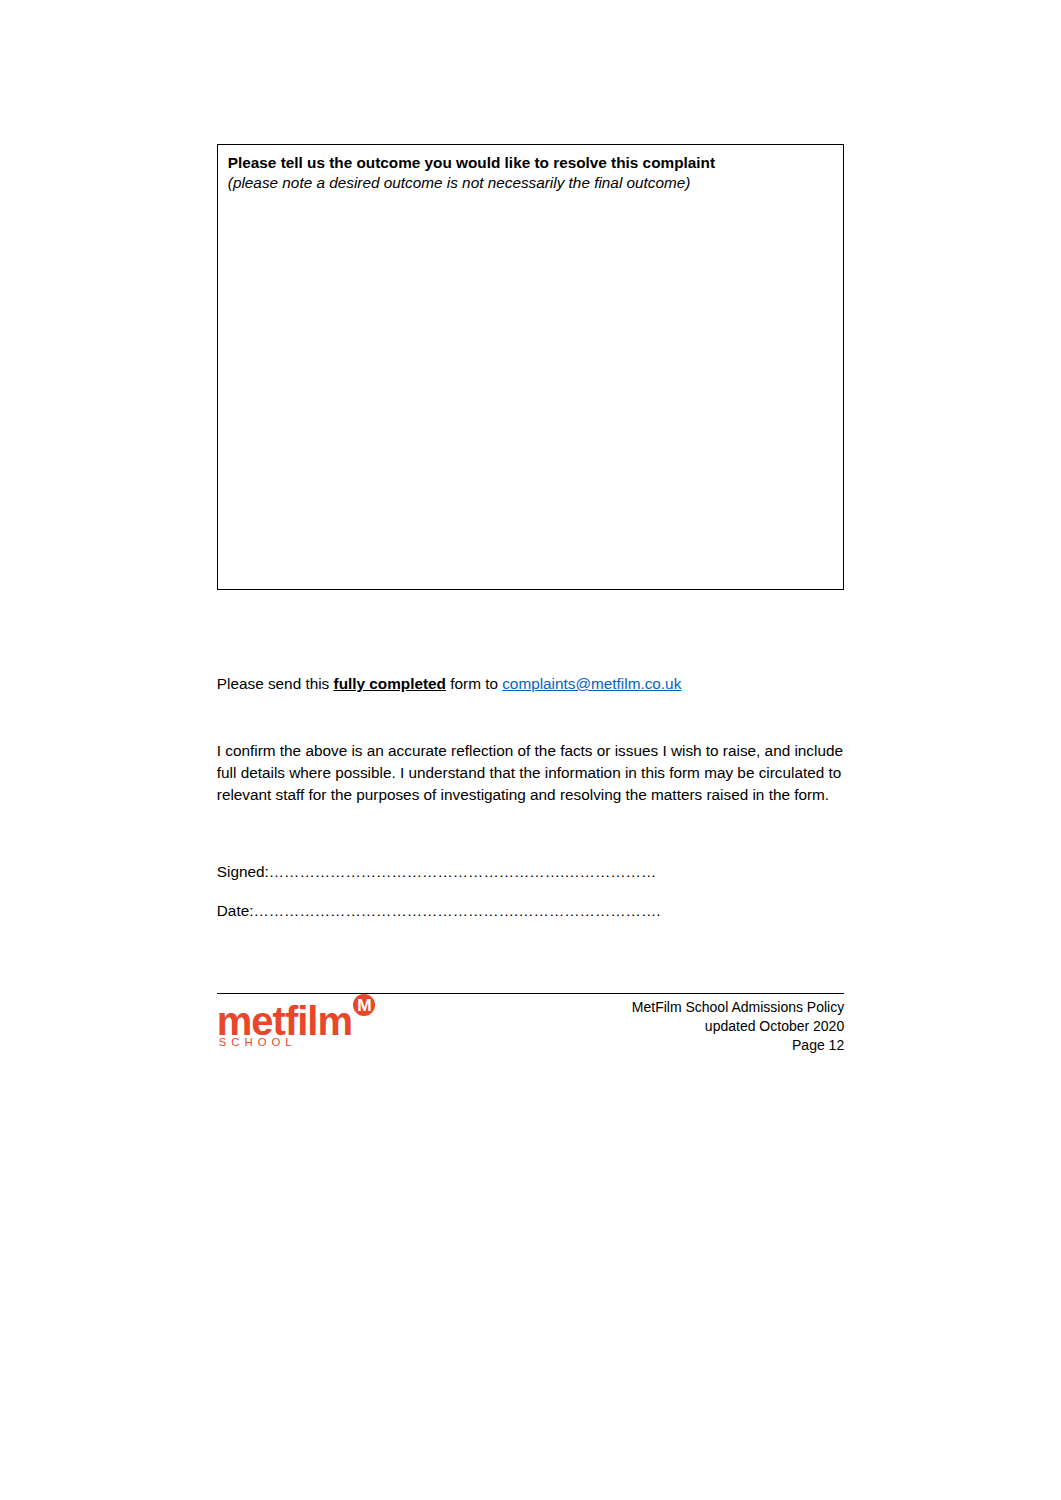Please tell us the outcome you would like to resolve this complaint
(please note a desired outcome is not necessarily the final outcome)
Please send this fully completed form to complaints@metfilm.co.uk
I confirm the above is an accurate reflection of the facts or issues I wish to raise, and include full details where possible. I understand that the information in this form may be circulated to relevant staff for the purposes of investigating and resolving the matters raised in the form.
Signed:………………………………………………….………………
Date:…………………………………………….……………………….
metfilmM
SCHOOL
MetFilm School Admissions Policy
updated October 2020
Page 12